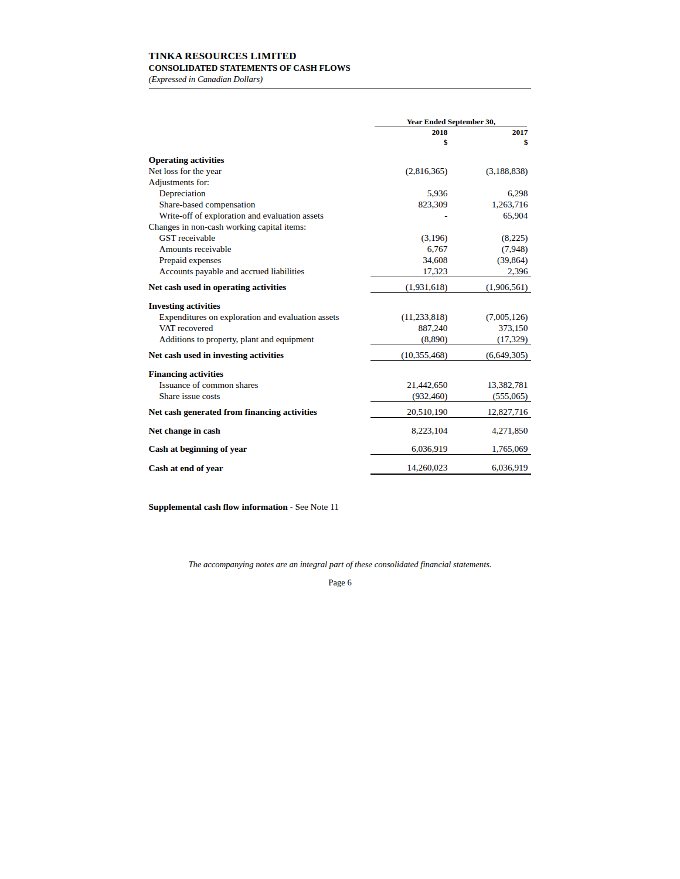TINKA RESOURCES LIMITED
CONSOLIDATED STATEMENTS OF CASH FLOWS
(Expressed in Canadian Dollars)
| | Year Ended September 30, |
| | 2018 | 2017 |
| | $ | $ |
| Operating activities | | |
| Net loss for the year | (2,816,365) | (3,188,838) |
| Adjustments for: | | |
| Depreciation | 5,936 | 6,298 |
| Share-based compensation | 823,309 | 1,263,716 |
| Write-off of exploration and evaluation assets | - | 65,904 |
| Changes in non-cash working capital items: | | |
| GST receivable | (3,196) | (8,225) |
| Amounts receivable | 6,767 | (7,948) |
| Prepaid expenses | 34,608 | (39,864) |
| Accounts payable and accrued liabilities | 17,323 | 2,396 |
| Net cash used in operating activities | (1,931,618) | (1,906,561) |
| Investing activities | | |
| Expenditures on exploration and evaluation assets | (11,233,818) | (7,005,126) |
| VAT recovered | 887,240 | 373,150 |
| Additions to property, plant and equipment | (8,890) | (17,329) |
| Net cash used in investing activities | (10,355,468) | (6,649,305) |
| Financing activities | | |
| Issuance of common shares | 21,442,650 | 13,382,781 |
| Share issue costs | (932,460) | (555,065) |
| Net cash generated from financing activities | 20,510,190 | 12,827,716 |
| Net change in cash | 8,223,104 | 4,271,850 |
| Cash at beginning of year | 6,036,919 | 1,765,069 |
| Cash at end of year | 14,260,023 | 6,036,919 |
Supplemental cash flow information - See Note 11
The accompanying notes are an integral part of these consolidated financial statements.
Page 6